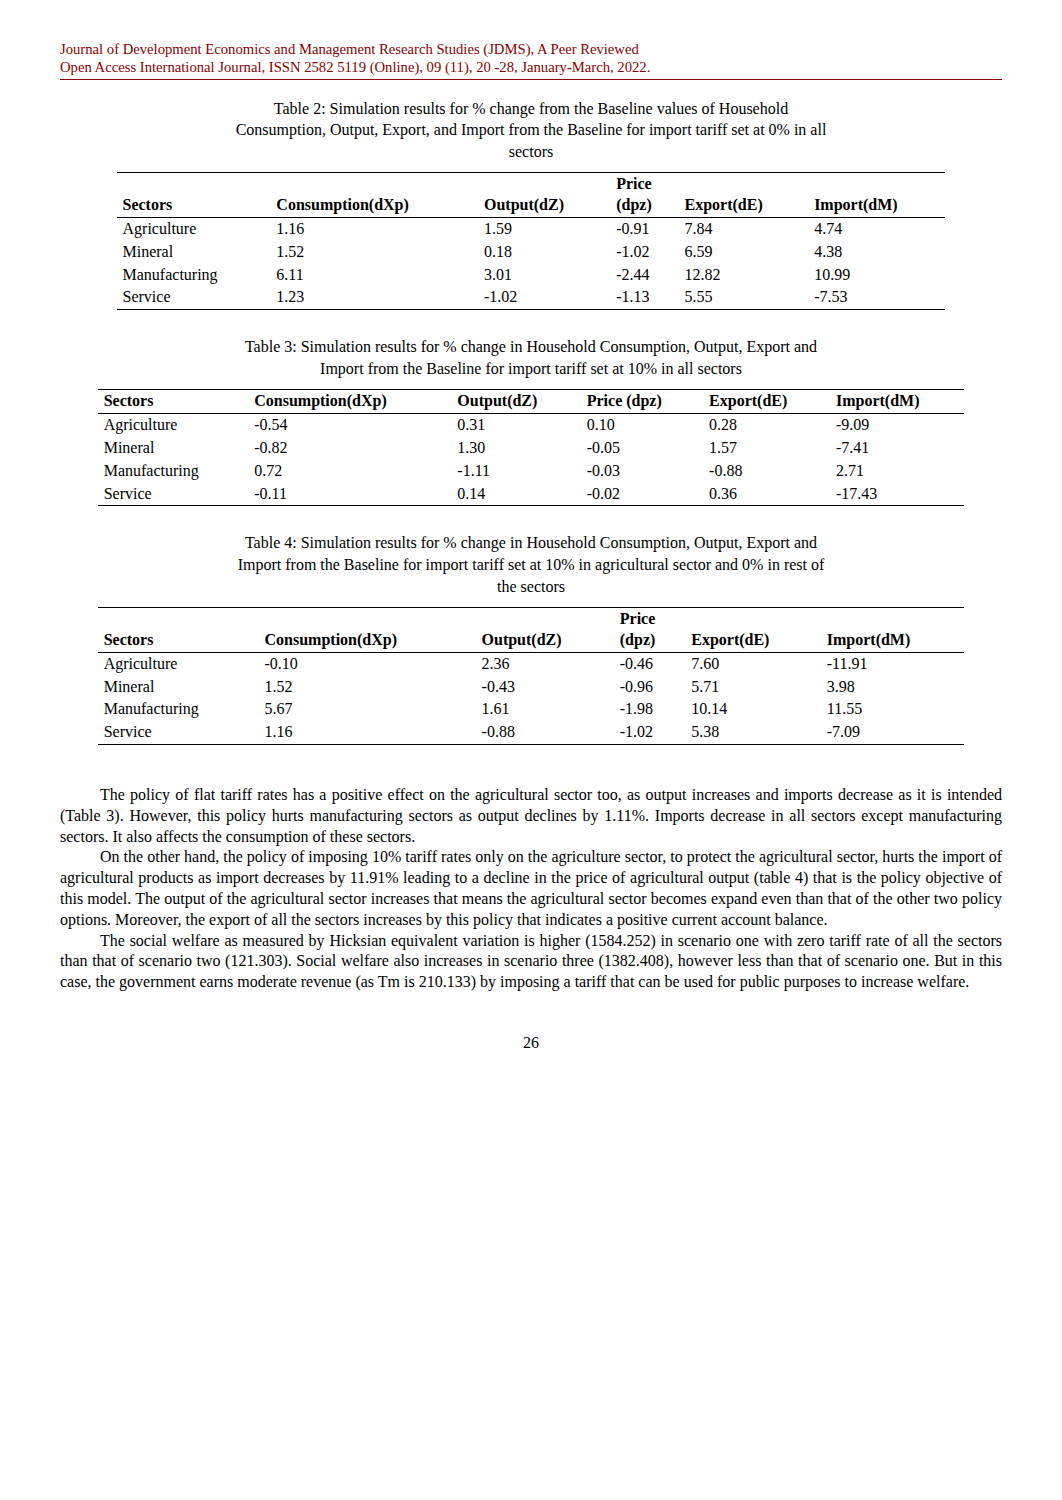Journal of Development Economics and Management Research Studies (JDMS), A Peer Reviewed
Open Access International Journal, ISSN 2582 5119 (Online), 09 (11), 20 -28, January-March, 2022.
Table 2: Simulation results for % change from the Baseline values of Household
Consumption, Output, Export, and Import from the Baseline for import tariff set at 0% in all
sectors
| Sectors | Consumption(dXp) | Output(dZ) | Price (dpz) | Export(dE) | Import(dM) |
| --- | --- | --- | --- | --- | --- |
| Agriculture | 1.16 | 1.59 | -0.91 | 7.84 | 4.74 |
| Mineral | 1.52 | 0.18 | -1.02 | 6.59 | 4.38 |
| Manufacturing | 6.11 | 3.01 | -2.44 | 12.82 | 10.99 |
| Service | 1.23 | -1.02 | -1.13 | 5.55 | -7.53 |
Table 3: Simulation results for % change in Household Consumption, Output, Export and
Import from the Baseline for import tariff set at 10% in all sectors
| Sectors | Consumption(dXp) | Output(dZ) | Price (dpz) | Export(dE) | Import(dM) |
| --- | --- | --- | --- | --- | --- |
| Agriculture | -0.54 | 0.31 | 0.10 | 0.28 | -9.09 |
| Mineral | -0.82 | 1.30 | -0.05 | 1.57 | -7.41 |
| Manufacturing | 0.72 | -1.11 | -0.03 | -0.88 | 2.71 |
| Service | -0.11 | 0.14 | -0.02 | 0.36 | -17.43 |
Table 4: Simulation results for % change in Household Consumption, Output, Export and
Import from the Baseline for import tariff set at 10% in agricultural sector and 0% in rest of
the sectors
| Sectors | Consumption(dXp) | Output(dZ) | Price (dpz) | Export(dE) | Import(dM) |
| --- | --- | --- | --- | --- | --- |
| Agriculture | -0.10 | 2.36 | -0.46 | 7.60 | -11.91 |
| Mineral | 1.52 | -0.43 | -0.96 | 5.71 | 3.98 |
| Manufacturing | 5.67 | 1.61 | -1.98 | 10.14 | 11.55 |
| Service | 1.16 | -0.88 | -1.02 | 5.38 | -7.09 |
The policy of flat tariff rates has a positive effect on the agricultural sector too, as output increases and imports decrease as it is intended (Table 3). However, this policy hurts manufacturing sectors as output declines by 1.11%. Imports decrease in all sectors except manufacturing sectors. It also affects the consumption of these sectors.
On the other hand, the policy of imposing 10% tariff rates only on the agriculture sector, to protect the agricultural sector, hurts the import of agricultural products as import decreases by 11.91% leading to a decline in the price of agricultural output (table 4) that is the policy objective of this model. The output of the agricultural sector increases that means the agricultural sector becomes expand even than that of the other two policy options. Moreover, the export of all the sectors increases by this policy that indicates a positive current account balance.
The social welfare as measured by Hicksian equivalent variation is higher (1584.252) in scenario one with zero tariff rate of all the sectors than that of scenario two (121.303). Social welfare also increases in scenario three (1382.408), however less than that of scenario one. But in this case, the government earns moderate revenue (as Tm is 210.133) by imposing a tariff that can be used for public purposes to increase welfare.
26